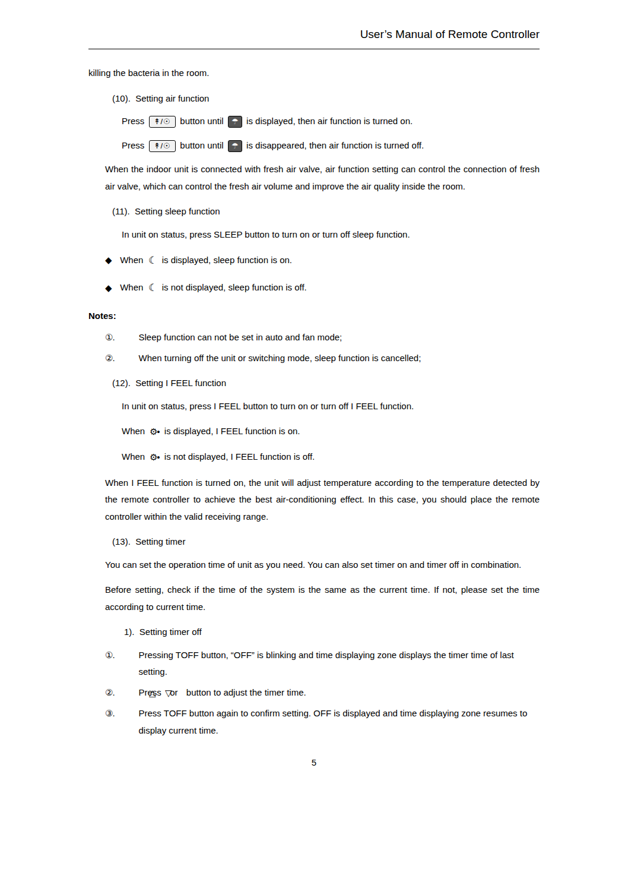User’s Manual of Remote Controller
killing the bacteria in the room.
(10). Setting air function
Press ↟/☉ button until ☂ is displayed, then air function is turned on.
Press ↟/☉ button until ☂ is disappeared, then air function is turned off.
When the indoor unit is connected with fresh air valve, air function setting can control the connection of fresh air valve, which can control the fresh air volume and improve the air quality inside the room.
(11). Setting sleep function
In unit on status, press SLEEP button to turn on or turn off sleep function.
◆ When ☾ is displayed, sleep function is on.
◆ When ☾ is not displayed, sleep function is off.
Notes:
①. Sleep function can not be set in auto and fan mode;
②. When turning off the unit or switching mode, sleep function is cancelled;
(12). Setting I FEEL function
In unit on status, press I FEEL button to turn on or turn off I FEEL function.
When ⚙• is displayed, I FEEL function is on.
When ⚙• is not displayed, I FEEL function is off.
When I FEEL function is turned on, the unit will adjust temperature according to the temperature detected by the remote controller to achieve the best air-conditioning effect. In this case, you should place the remote controller within the valid receiving range.
(13). Setting timer
You can set the operation time of unit as you need. You can also set timer on and timer off in combination.
Before setting, check if the time of the system is the same as the current time. If not, please set the time according to current time.
1). Setting timer off
①. Pressing TOFF button, “OFF” is blinking and time displaying zone displays the timer time of last setting.
②. Press △ or ▽ button to adjust the timer time.
③. Press TOFF button again to confirm setting. OFF is displayed and time displaying zone resumes to display current time.
5